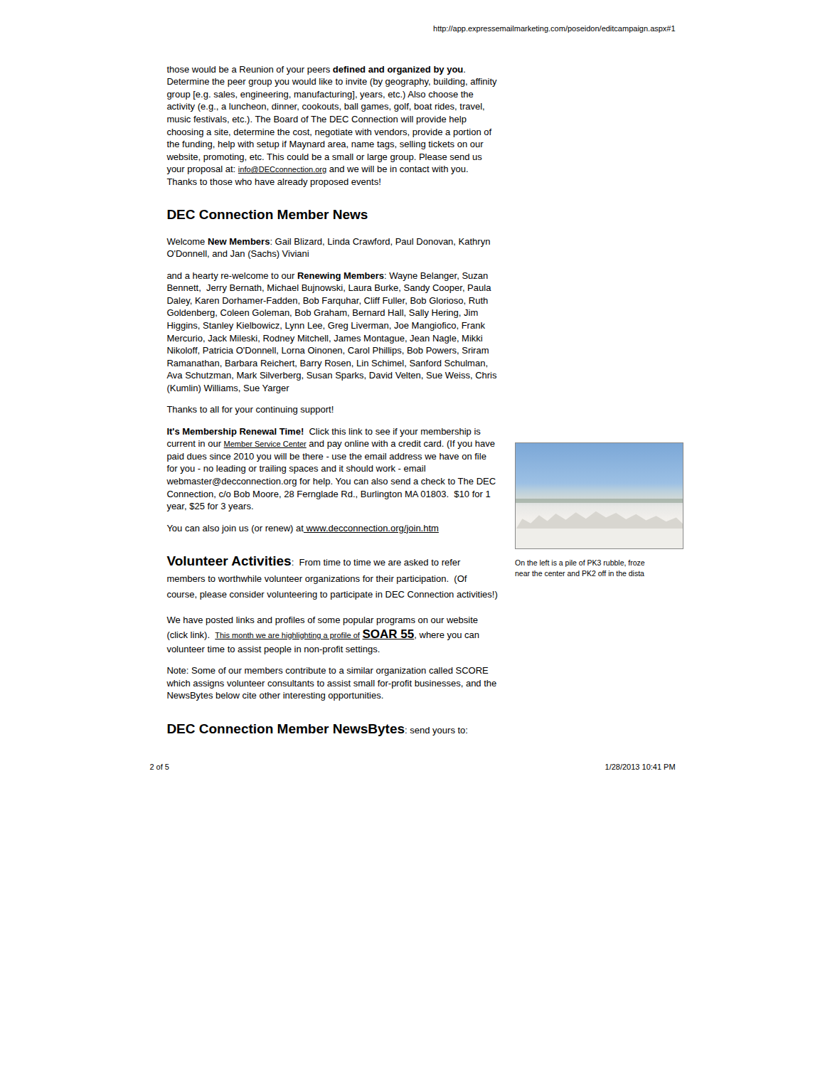http://app.expressemailmarketing.com/poseidon/editcampaign.aspx#1
those would be a Reunion of your peers defined and organized by you. Determine the peer group you would like to invite (by geography, building, affinity group [e.g. sales, engineering, manufacturing], years, etc.) Also choose the activity (e.g., a luncheon, dinner, cookouts, ball games, golf, boat rides, travel, music festivals, etc.). The Board of The DEC Connection will provide help choosing a site, determine the cost, negotiate with vendors, provide a portion of the funding, help with setup if Maynard area, name tags, selling tickets on our website, promoting, etc. This could be a small or large group. Please send us your proposal at: info@DECconnection.org and we will be in contact with you. Thanks to those who have already proposed events!
DEC Connection Member News
Welcome New Members: Gail Blizard, Linda Crawford, Paul Donovan, Kathryn O'Donnell, and Jan (Sachs) Viviani
and a hearty re-welcome to our Renewing Members: Wayne Belanger, Suzan Bennett, Jerry Bernath, Michael Bujnowski, Laura Burke, Sandy Cooper, Paula Daley, Karen Dorhamer-Fadden, Bob Farquhar, Cliff Fuller, Bob Glorioso, Ruth Goldenberg, Coleen Goleman, Bob Graham, Bernard Hall, Sally Hering, Jim Higgins, Stanley Kielbowicz, Lynn Lee, Greg Liverman, Joe Mangiofico, Frank Mercurio, Jack Mileski, Rodney Mitchell, James Montague, Jean Nagle, Mikki Nikoloff, Patricia O'Donnell, Lorna Oinonen, Carol Phillips, Bob Powers, Sriram Ramanathan, Barbara Reichert, Barry Rosen, Lin Schimel, Sanford Schulman, Ava Schutzman, Mark Silverberg, Susan Sparks, David Velten, Sue Weiss, Chris (Kumlin) Williams, Sue Yarger
Thanks to all for your continuing support!
It's Membership Renewal Time! Click this link to see if your membership is current in our Member Service Center and pay online with a credit card. (If you have paid dues since 2010 you will be there - use the email address we have on file for you - no leading or trailing spaces and it should work - email webmaster@decconnection.org for help. You can also send a check to The DEC Connection, c/o Bob Moore, 28 Fernglade Rd., Burlington MA 01803. $10 for 1 year, $25 for 3 years.
You can also join us (or renew) at www.decconnection.org/join.htm
Volunteer Activities: From time to time we are asked to refer members to worthwhile volunteer organizations for their participation. (Of course, please consider volunteering to participate in DEC Connection activities!)
We have posted links and profiles of some popular programs on our website (click link). This month we are highlighting a profile of SOAR 55, where you can volunteer time to assist people in non-profit settings.
Note: Some of our members contribute to a similar organization called SCORE which assigns volunteer consultants to assist small for-profit businesses, and the NewsBytes below cite other interesting opportunities.
DEC Connection Member NewsBytes: send yours to:
On the left is a pile of PK3 rubble, froze
near the center and PK2 off in the dista
2 of 5 1/28/2013 10:41 PM